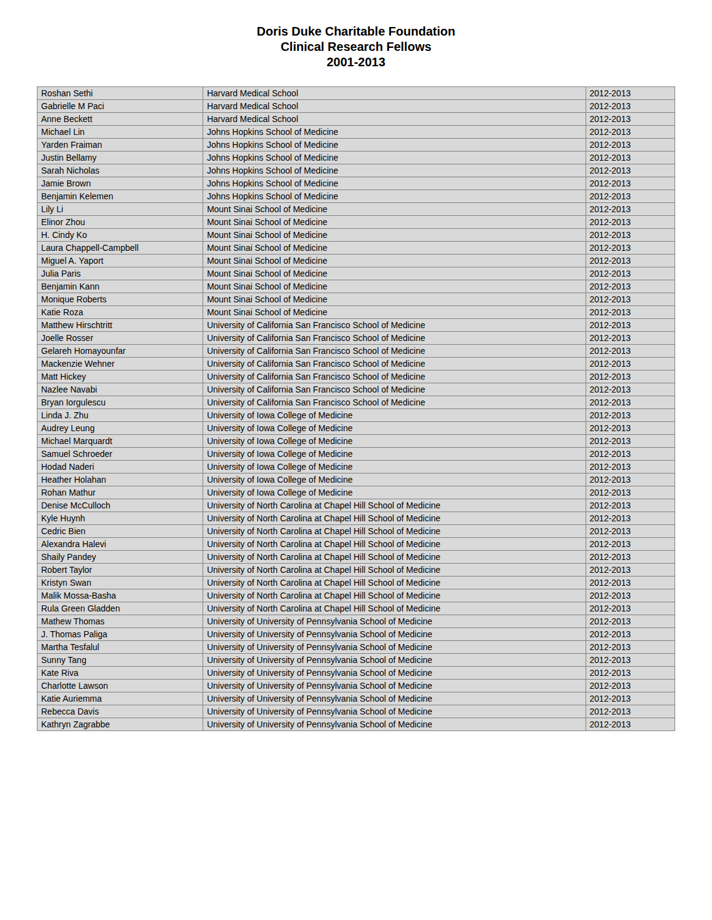Doris Duke Charitable Foundation
Clinical Research Fellows
2001-2013
| Roshan Sethi | Harvard Medical School | 2012-2013 |
| Gabrielle M Paci | Harvard Medical School | 2012-2013 |
| Anne Beckett | Harvard Medical School | 2012-2013 |
| Michael Lin | Johns Hopkins School of Medicine | 2012-2013 |
| Yarden Fraiman | Johns Hopkins School of Medicine | 2012-2013 |
| Justin Bellamy | Johns Hopkins School of Medicine | 2012-2013 |
| Sarah Nicholas | Johns Hopkins School of Medicine | 2012-2013 |
| Jamie Brown | Johns Hopkins School of Medicine | 2012-2013 |
| Benjamin Kelemen | Johns Hopkins School of Medicine | 2012-2013 |
| Lily Li | Mount Sinai School of Medicine | 2012-2013 |
| Elinor Zhou | Mount Sinai School of Medicine | 2012-2013 |
| H. Cindy Ko | Mount Sinai School of Medicine | 2012-2013 |
| Laura Chappell-Campbell | Mount Sinai School of Medicine | 2012-2013 |
| Miguel A. Yaport | Mount Sinai School of Medicine | 2012-2013 |
| Julia Paris | Mount Sinai School of Medicine | 2012-2013 |
| Benjamin Kann | Mount Sinai School of Medicine | 2012-2013 |
| Monique Roberts | Mount Sinai School of Medicine | 2012-2013 |
| Katie Roza | Mount Sinai School of Medicine | 2012-2013 |
| Matthew Hirschtritt | University of California San Francisco School of Medicine | 2012-2013 |
| Joelle Rosser | University of California San Francisco School of Medicine | 2012-2013 |
| Gelareh Homayounfar | University of California San Francisco School of Medicine | 2012-2013 |
| Mackenzie Wehner | University of California San Francisco School of Medicine | 2012-2013 |
| Matt Hickey | University of California San Francisco School of Medicine | 2012-2013 |
| Nazlee Navabi | University of California San Francisco School of Medicine | 2012-2013 |
| Bryan Iorgulescu | University of California San Francisco School of Medicine | 2012-2013 |
| Linda J. Zhu | University of Iowa College of Medicine | 2012-2013 |
| Audrey Leung | University of Iowa College of Medicine | 2012-2013 |
| Michael Marquardt | University of Iowa College of Medicine | 2012-2013 |
| Samuel Schroeder | University of Iowa College of Medicine | 2012-2013 |
| Hodad Naderi | University of Iowa College of Medicine | 2012-2013 |
| Heather Holahan | University of Iowa College of Medicine | 2012-2013 |
| Rohan Mathur | University of Iowa College of Medicine | 2012-2013 |
| Denise McCulloch | University of North Carolina at Chapel Hill School of Medicine | 2012-2013 |
| Kyle Huynh | University of North Carolina at Chapel Hill School of Medicine | 2012-2013 |
| Cedric Bien | University of North Carolina at Chapel Hill School of Medicine | 2012-2013 |
| Alexandra Halevi | University of North Carolina at Chapel Hill School of Medicine | 2012-2013 |
| Shaily Pandey | University of North Carolina at Chapel Hill School of Medicine | 2012-2013 |
| Robert Taylor | University of North Carolina at Chapel Hill School of Medicine | 2012-2013 |
| Kristyn Swan | University of North Carolina at Chapel Hill School of Medicine | 2012-2013 |
| Malik Mossa-Basha | University of North Carolina at Chapel Hill School of Medicine | 2012-2013 |
| Rula Green Gladden | University of North Carolina at Chapel Hill School of Medicine | 2012-2013 |
| Mathew Thomas | University of University of Pennsylvania School of Medicine | 2012-2013 |
| J. Thomas Paliga | University of University of Pennsylvania School of Medicine | 2012-2013 |
| Martha Tesfalul | University of University of Pennsylvania School of Medicine | 2012-2013 |
| Sunny Tang | University of University of Pennsylvania School of Medicine | 2012-2013 |
| Kate Riva | University of University of Pennsylvania School of Medicine | 2012-2013 |
| Charlotte Lawson | University of University of Pennsylvania School of Medicine | 2012-2013 |
| Katie Auriemma | University of University of Pennsylvania School of Medicine | 2012-2013 |
| Rebecca Davis | University of University of Pennsylvania School of Medicine | 2012-2013 |
| Kathryn Zagrabbe | University of University of Pennsylvania School of Medicine | 2012-2013 |